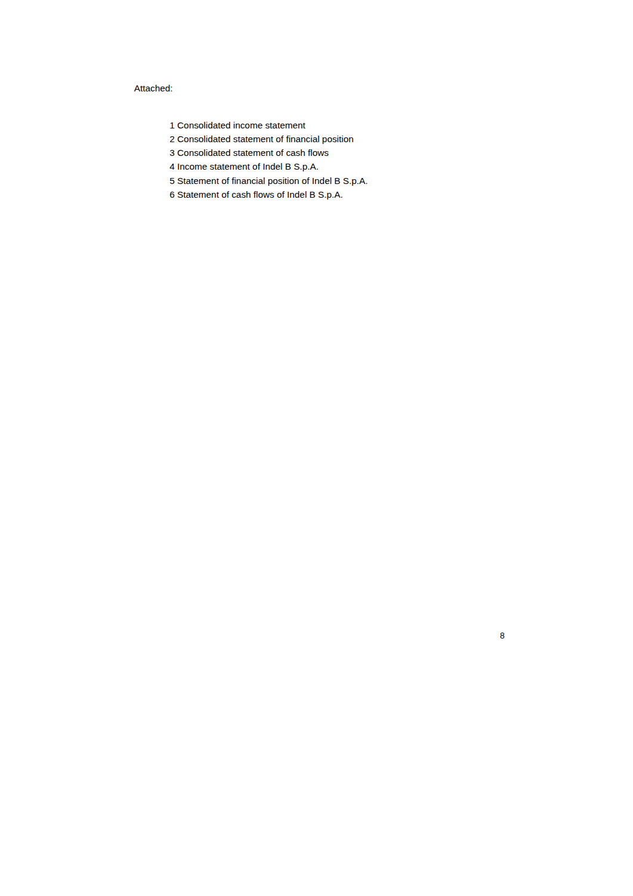Attached:
1 Consolidated income statement
2 Consolidated statement of financial position
3 Consolidated statement of cash flows
4 Income statement of Indel B S.p.A.
5 Statement of financial position of Indel B S.p.A.
6 Statement of cash flows of Indel B S.p.A.
8